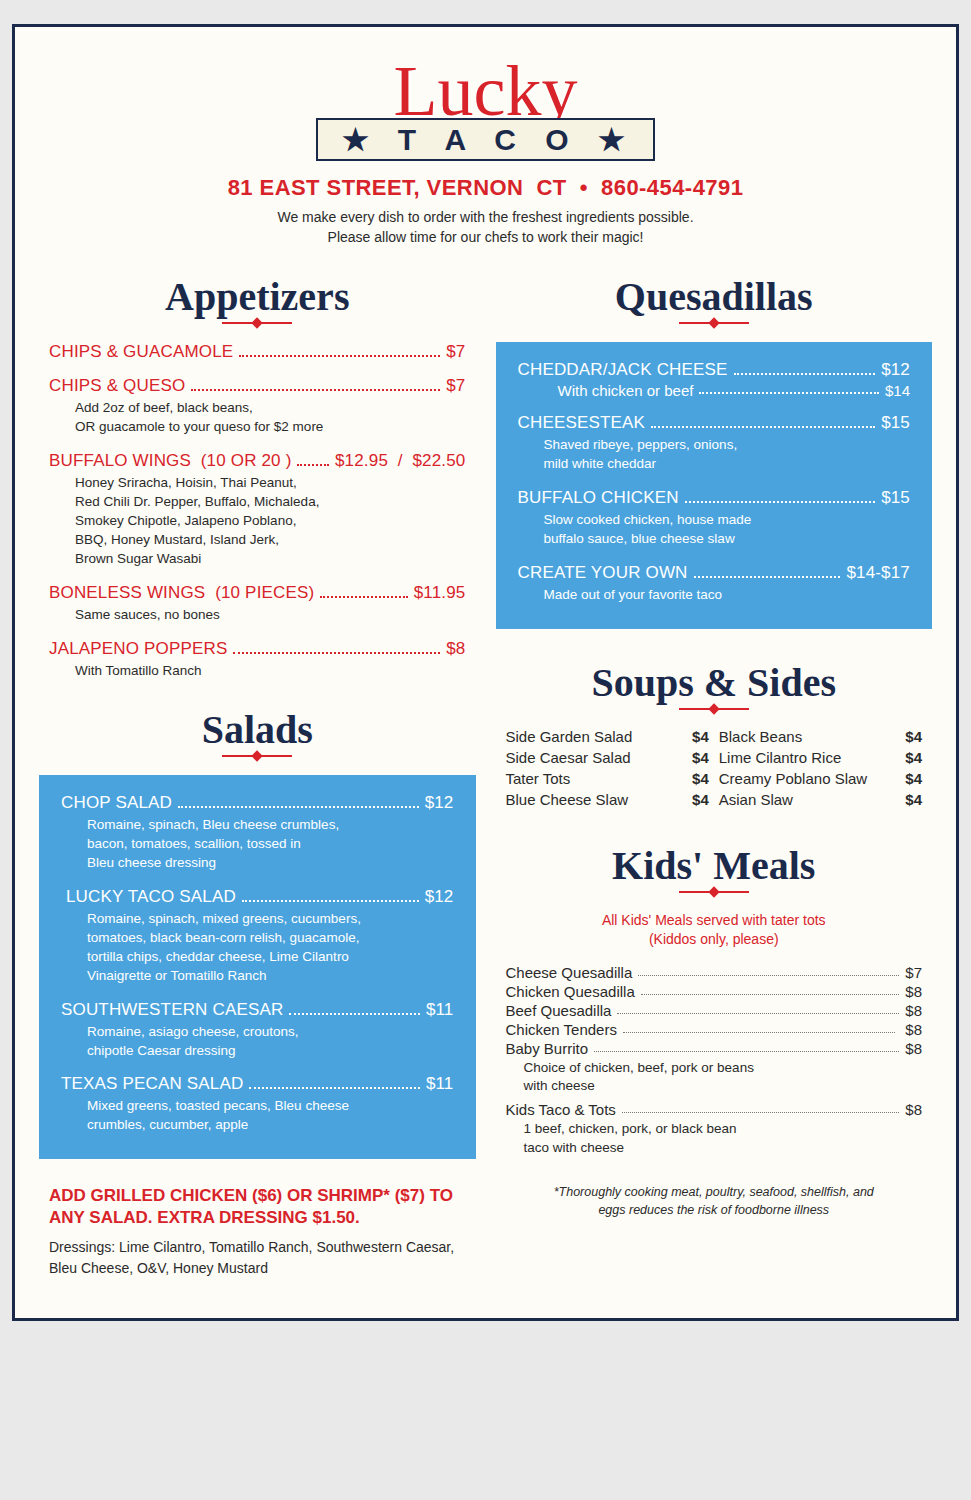Lucky
★ T A C O ★
81 EAST STREET, VERNON CT • 860-454-4791
We make every dish to order with the freshest ingredients possible.
Please allow time for our chefs to work their magic!
Appetizers
Chips & Guacamole $7
Chips & Queso $7
Add 2oz of beef, black beans,
OR guacamole to your queso for $2 more
Buffalo Wings (10 or 20 ) $12.95 / $22.50
Honey Sriracha, Hoisin, Thai Peanut,
Red Chili Dr. Pepper, Buffalo, Michaleda,
Smokey Chipotle, Jalapeno Poblano,
BBQ, Honey Mustard, Island Jerk,
Brown Sugar Wasabi
Boneless Wings (10 pieces) $11.95
Same sauces, no bones
Jalapeno Poppers $8
With Tomatillo Ranch
Salads
Chop Salad $12
Romaine, spinach, Bleu cheese crumbles,
bacon, tomatoes, scallion, tossed in
Bleu cheese dressing
Lucky Taco Salad $12
Romaine, spinach, mixed greens, cucumbers,
tomatoes, black bean-corn relish, guacamole,
tortilla chips, cheddar cheese, Lime Cilantro
Vinaigrette or Tomatillo Ranch
Southwestern Caesar $11
Romaine, asiago cheese, croutons,
chipotle Caesar dressing
Texas Pecan Salad $11
Mixed greens, toasted pecans, Bleu cheese
crumbles, cucumber, apple
Add grilled chicken ($6) or shrimp* ($7) to any salad. Extra dressing $1.50.
Dressings: Lime Cilantro, Tomatillo Ranch, Southwestern Caesar, Bleu Cheese, O&V, Honey Mustard
Quesadillas
Cheddar/Jack Cheese $12
With chicken or beef $14
Cheesesteak $15
Shaved ribeye, peppers, onions,
mild white cheddar
Buffalo Chicken $15
Slow cooked chicken, house made
buffalo sauce, blue cheese slaw
Create Your Own $14-$17
Made out of your favorite taco
Soups & Sides
Side Garden Salad$4 Black Beans$4 Side Caesar Salad$4 Lime Cilantro Rice$4 Tater Tots$4 Creamy Poblano Slaw$4 Blue Cheese Slaw$4 Asian Slaw$4
Kids' Meals
All Kids' Meals served with tater tots
(Kiddos only, please)
Cheese Quesadilla $7
Chicken Quesadilla $8
Beef Quesadilla $8
Chicken Tenders $8
Baby Burrito $8
Choice of chicken, beef, pork or beans
with cheese
Kids Taco & Tots $8
1 beef, chicken, pork, or black bean
taco with cheese
*Thoroughly cooking meat, poultry, seafood, shellfish, and
eggs reduces the risk of foodborne illness